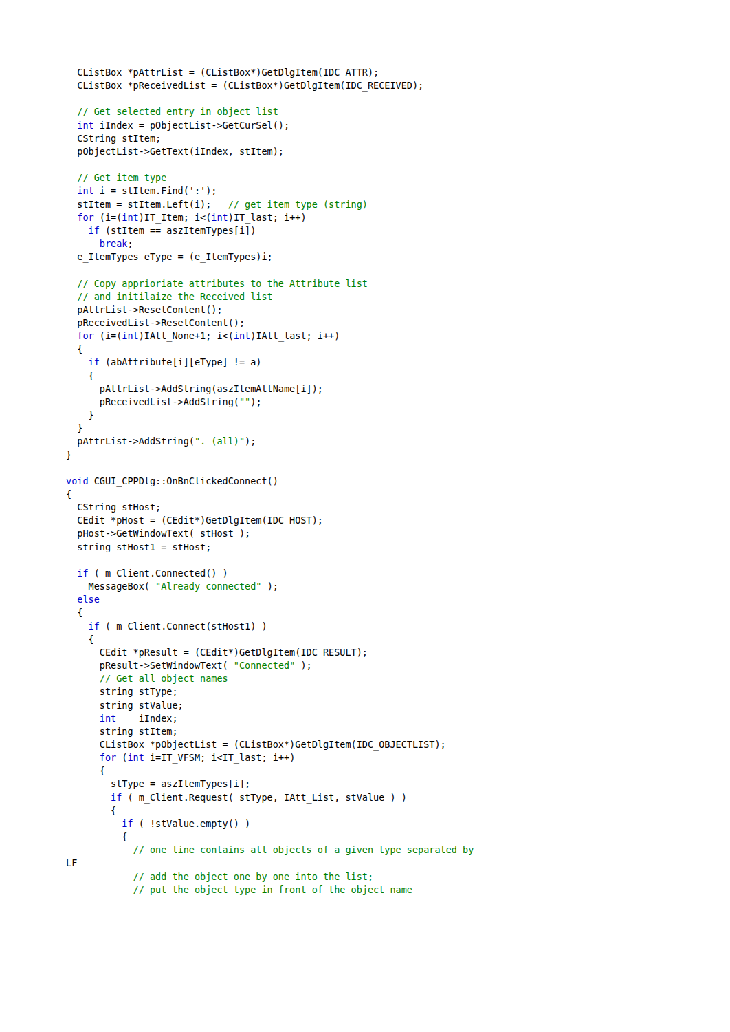CListBox *pAttrList = (CListBox*)GetDlgItem(IDC_ATTR);
  CListBox *pReceivedList = (CListBox*)GetDlgItem(IDC_RECEIVED);

  // Get selected entry in object list
  int iIndex = pObjectList->GetCurSel();
  CString stItem;
  pObjectList->GetText(iIndex, stItem);

  // Get item type
  int i = stItem.Find(':');
  stItem = stItem.Left(i);   // get item type (string)
  for (i=(int)IT_Item; i<(int)IT_last; i++)
    if (stItem == aszItemTypes[i])
      break;
  e_ItemTypes eType = (e_ItemTypes)i;

  // Copy apprioriate attributes to the Attribute list
  // and initilaize the Received list
  pAttrList->ResetContent();
  pReceivedList->ResetContent();
  for (i=(int)IAtt_None+1; i<(int)IAtt_last; i++)
  {
    if (abAttribute[i][eType] != a)
    {
      pAttrList->AddString(aszItemAttName[i]);
      pReceivedList->AddString("");
    }
  }
  pAttrList->AddString(". (all)");
}

void CGUI_CPPDlg::OnBnClickedConnect()
{
  CString stHost;
  CEdit *pHost = (CEdit*)GetDlgItem(IDC_HOST);
  pHost->GetWindowText( stHost );
  string stHost1 = stHost;

  if ( m_Client.Connected() )
    MessageBox( "Already connected" );
  else
  {
    if ( m_Client.Connect(stHost1) )
    {
      CEdit *pResult = (CEdit*)GetDlgItem(IDC_RESULT);
      pResult->SetWindowText( "Connected" );
      // Get all object names
      string stType;
      string stValue;
      int    iIndex;
      string stItem;
      CListBox *pObjectList = (CListBox*)GetDlgItem(IDC_OBJECTLIST);
      for (int i=IT_VFSM; i<IT_last; i++)
      {
        stType = aszItemTypes[i];
        if ( m_Client.Request( stType, IAtt_List, stValue ) )
        {
          if ( !stValue.empty() )
          {
            // one line contains all objects of a given type separated by
LF
            // add the object one by one into the list;
            // put the object type in front of the object name